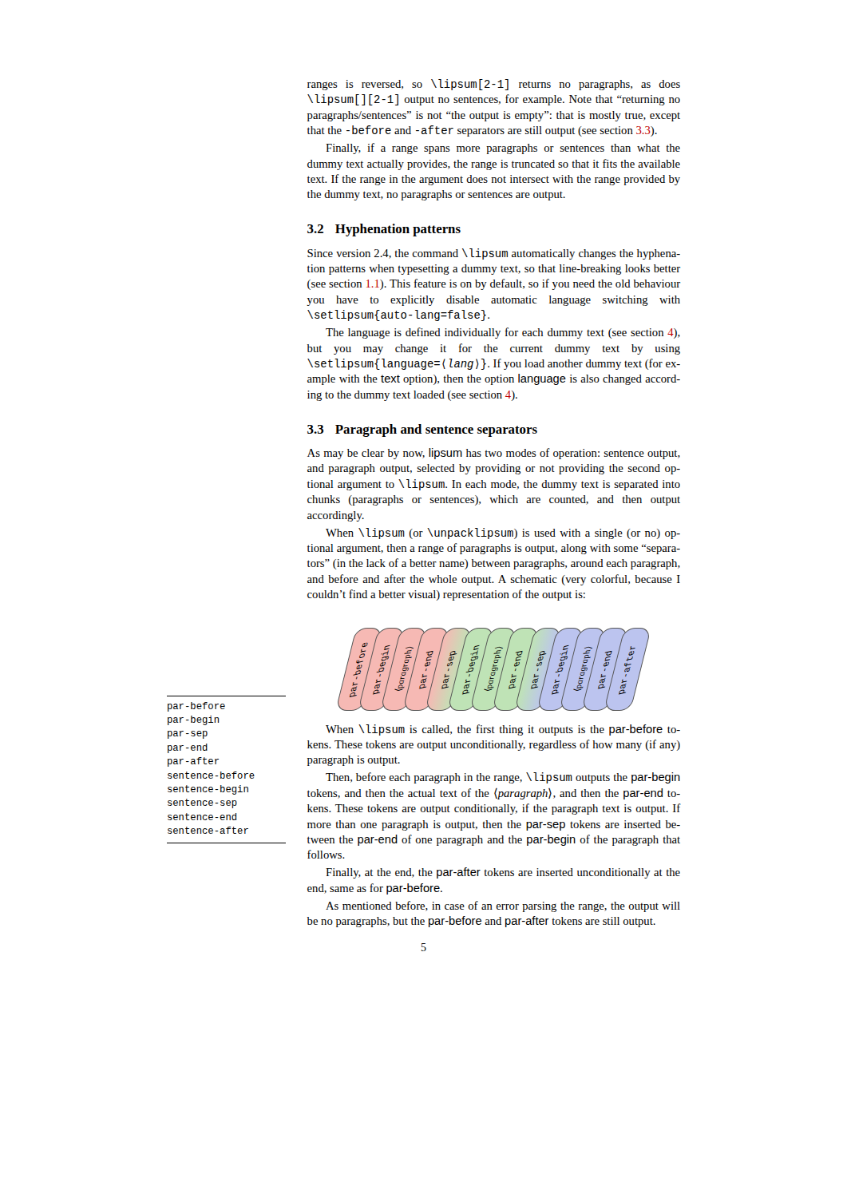par-before
par-begin
par-sep
par-end
par-after
sentence-before
sentence-begin
sentence-sep
sentence-end
sentence-after
ranges is reversed, so \lipsum[2-1] returns no paragraphs, as does \lipsum[][2-1] output no sentences, for example. Note that “returning no paragraphs/sentences” is not “the output is empty”: that is mostly true, except that the -before and -after separators are still output (see section 3.3).
Finally, if a range spans more paragraphs or sentences than what the dummy text actually provides, the range is truncated so that it fits the available text. If the range in the argument does not intersect with the range provided by the dummy text, no paragraphs or sentences are output.
3.2 Hyphenation patterns
Since version 2.4, the command \lipsum automatically changes the hyphenation patterns when typesetting a dummy text, so that line-breaking looks better (see section 1.1). This feature is on by default, so if you need the old behaviour you have to explicitly disable automatic language switching with \setlipsum{auto-lang=false}.
The language is defined individually for each dummy text (see section 4), but you may change it for the current dummy text by using \setlipsum{language=⟨lang⟩}. If you load another dummy text (for example with the text option), then the option language is also changed according to the dummy text loaded (see section 4).
3.3 Paragraph and sentence separators
As may be clear by now, lipsum has two modes of operation: sentence output, and paragraph output, selected by providing or not providing the second optional argument to \lipsum. In each mode, the dummy text is separated into chunks (paragraphs or sentences), which are counted, and then output accordingly.
When \lipsum (or \unpacklipsum) is used with a single (or no) optional argument, then a range of paragraphs is output, along with some “separators” (in the lack of a better name) between paragraphs, around each paragraph, and before and after the whole output. A schematic (very colorful, because I couldn’t find a better visual) representation of the output is:
par-before
par-begin
⟨paragraph⟩
par-end
par-sep
par-begin
⟨paragraph⟩
par-end
par-sep
par-begin
⟨paragraph⟩
par-end
par-after
When \lipsum is called, the first thing it outputs is the par-before tokens. These tokens are output unconditionally, regardless of how many (if any) paragraph is output.
Then, before each paragraph in the range, \lipsum outputs the par-begin tokens, and then the actual text of the ⟨paragraph⟩, and then the par-end tokens. These tokens are output conditionally, if the paragraph text is output. If more than one paragraph is output, then the par-sep tokens are inserted between the par-end of one paragraph and the par-begin of the paragraph that follows.
Finally, at the end, the par-after tokens are inserted unconditionally at the end, same as for par-before.
As mentioned before, in case of an error parsing the range, the output will be no paragraphs, but the par-before and par-after tokens are still output.
5